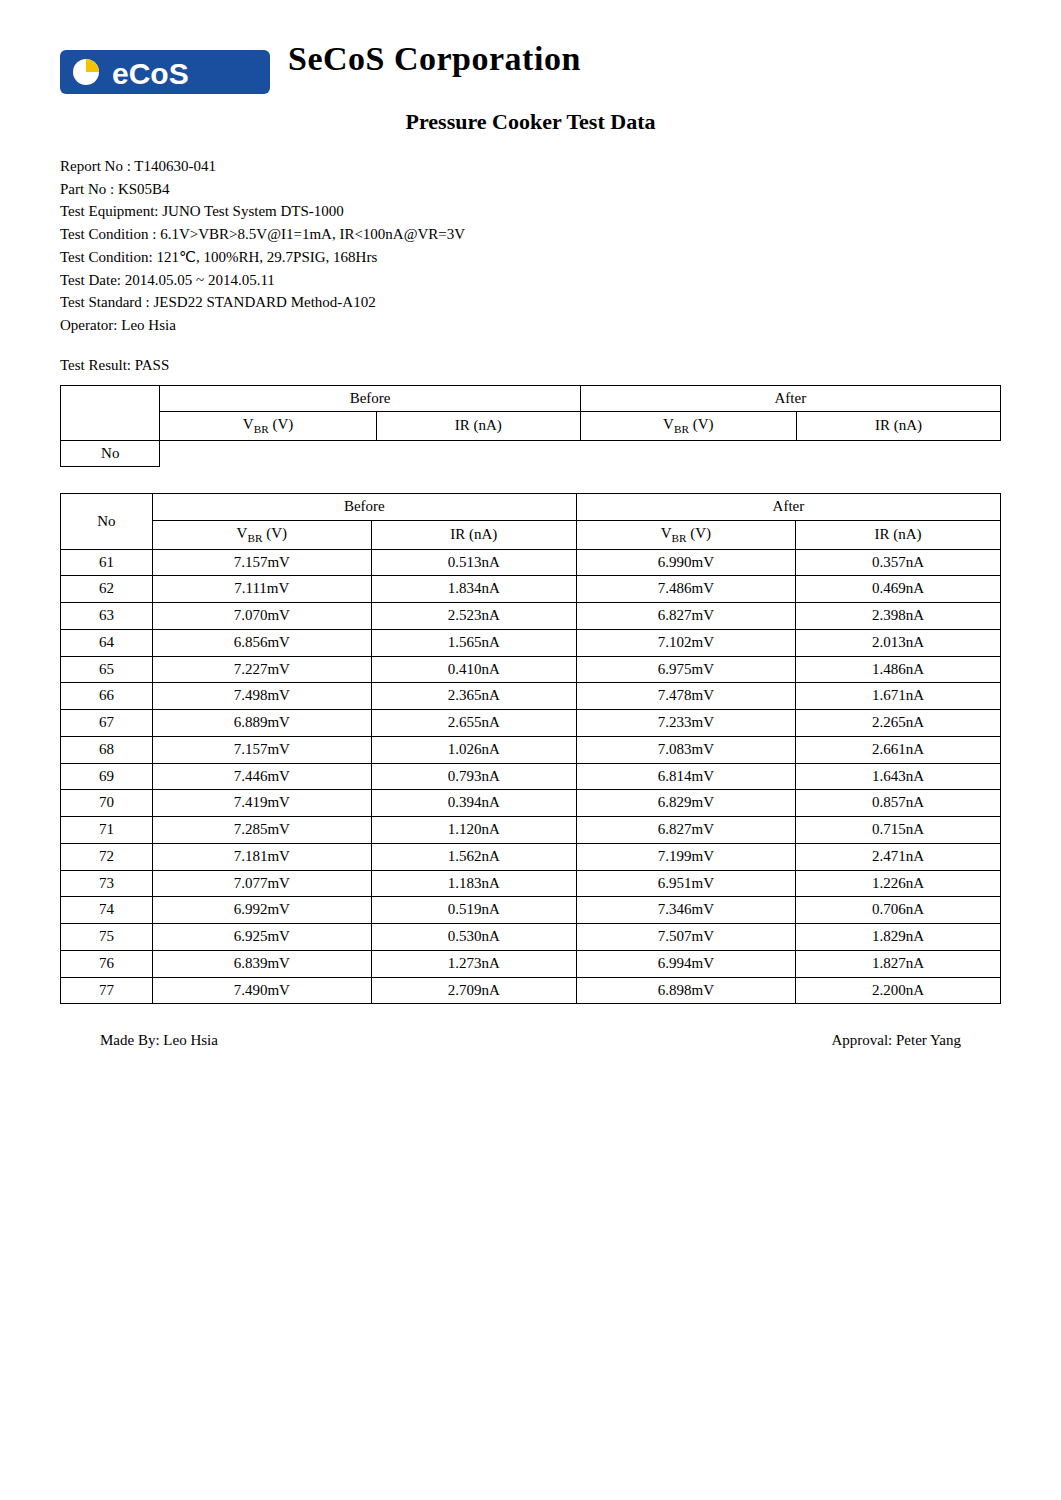eCoS
SeCoS Corporation
Pressure Cooker Test Data
Report No : T140630-041
Part No : KS05B4
Test Equipment: JUNO Test System DTS-1000
Test Condition : 6.1V>VBR>8.5V@I1=1mA, IR<100nA@VR=3V
Test Condition: 121℃, 100%RH, 29.7PSIG, 168Hrs
Test Date: 2014.05.05 ~ 2014.05.11
Test Standard : JESD22 STANDARD Method-A102
Operator: Leo Hsia
Test Result: PASS
| | Before | After |
| --- | --- | --- |
| V BR (V) | IR (nA) | V BR (V) | IR (nA) |
| No | |
| No | Before | After |
| --- | --- | --- |
| V BR (V) | IR (nA) | V BR (V) | IR (nA) |
| 61 | 7.157mV | 0.513nA | 6.990mV | 0.357nA |
| 62 | 7.111mV | 1.834nA | 7.486mV | 0.469nA |
| 63 | 7.070mV | 2.523nA | 6.827mV | 2.398nA |
| 64 | 6.856mV | 1.565nA | 7.102mV | 2.013nA |
| 65 | 7.227mV | 0.410nA | 6.975mV | 1.486nA |
| 66 | 7.498mV | 2.365nA | 7.478mV | 1.671nA |
| 67 | 6.889mV | 2.655nA | 7.233mV | 2.265nA |
| 68 | 7.157mV | 1.026nA | 7.083mV | 2.661nA |
| 69 | 7.446mV | 0.793nA | 6.814mV | 1.643nA |
| 70 | 7.419mV | 0.394nA | 6.829mV | 0.857nA |
| 71 | 7.285mV | 1.120nA | 6.827mV | 0.715nA |
| 72 | 7.181mV | 1.562nA | 7.199mV | 2.471nA |
| 73 | 7.077mV | 1.183nA | 6.951mV | 1.226nA |
| 74 | 6.992mV | 0.519nA | 7.346mV | 0.706nA |
| 75 | 6.925mV | 0.530nA | 7.507mV | 1.829nA |
| 76 | 6.839mV | 1.273nA | 6.994mV | 1.827nA |
| 77 | 7.490mV | 2.709nA | 6.898mV | 2.200nA |
Made By: Leo Hsia
Approval: Peter Yang